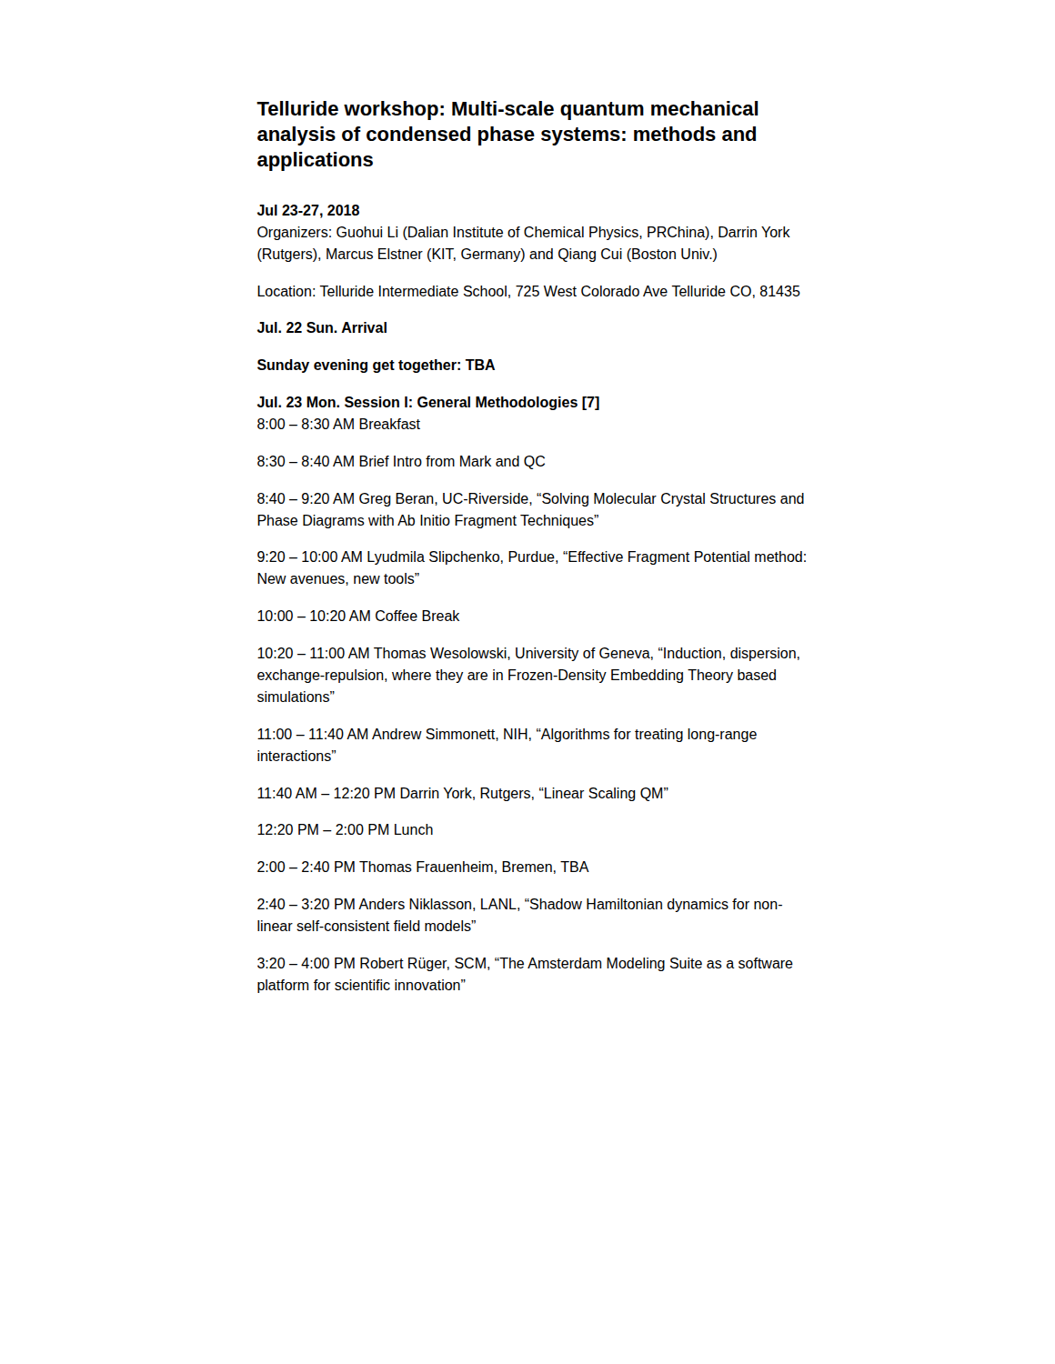Telluride workshop: Multi-scale quantum mechanical analysis of condensed phase systems: methods and applications
Jul 23-27, 2018
Organizers: Guohui Li (Dalian Institute of Chemical Physics, PRChina), Darrin York (Rutgers), Marcus Elstner (KIT, Germany) and Qiang Cui (Boston Univ.)
Location: Telluride Intermediate School, 725 West Colorado Ave Telluride CO, 81435
Jul. 22 Sun. Arrival
Sunday evening get together: TBA
Jul. 23 Mon. Session I: General Methodologies [7]
8:00 – 8:30 AM Breakfast
8:30 – 8:40 AM Brief Intro from Mark and QC
8:40 – 9:20 AM Greg Beran, UC-Riverside, “Solving Molecular Crystal Structures and Phase Diagrams with Ab Initio Fragment Techniques”
9:20 – 10:00 AM Lyudmila Slipchenko, Purdue, “Effective Fragment Potential method: New avenues, new tools”
10:00 – 10:20 AM Coffee Break
10:20 – 11:00 AM Thomas Wesolowski, University of Geneva, “Induction, dispersion, exchange-repulsion, where they are in Frozen-Density Embedding Theory based simulations”
11:00 – 11:40 AM Andrew Simmonett, NIH, “Algorithms for treating long-range interactions”
11:40 AM – 12:20 PM Darrin York, Rutgers, “Linear Scaling QM”
12:20 PM – 2:00 PM Lunch
2:00 – 2:40 PM Thomas Frauenheim, Bremen, TBA
2:40 – 3:20 PM Anders Niklasson, LANL, “Shadow Hamiltonian dynamics for non-linear self-consistent field models”
3:20 – 4:00 PM Robert Rüger, SCM, “The Amsterdam Modeling Suite as a software platform for scientific innovation”